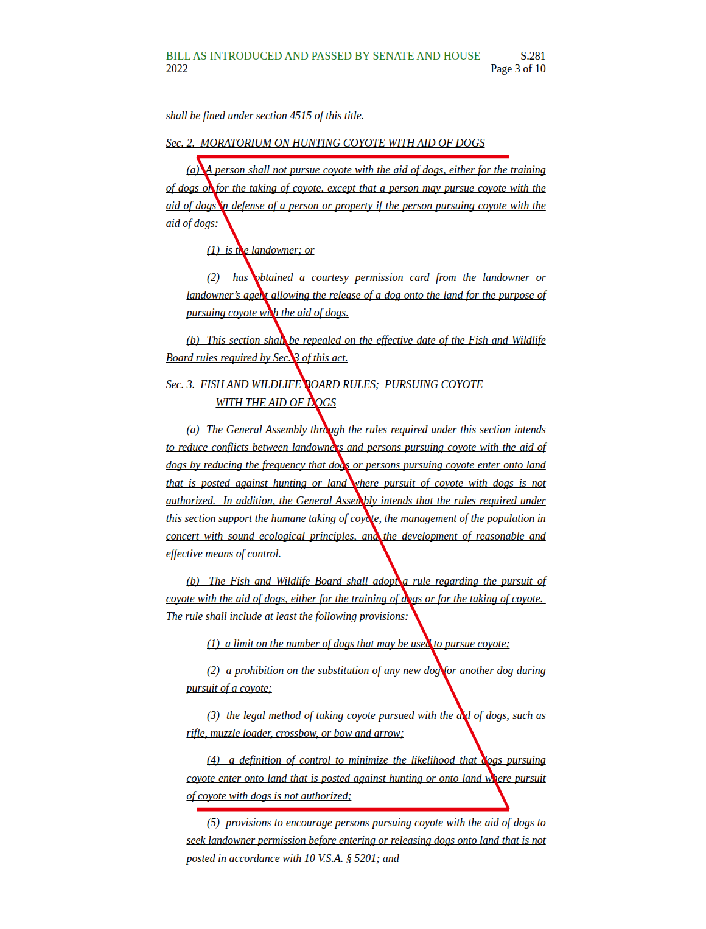BILL AS INTRODUCED AND PASSED BY SENATE AND HOUSE S.281
2022 Page 3 of 10
shall be fined under section 4515 of this title.
Sec. 2. MORATORIUM ON HUNTING COYOTE WITH AID OF DOGS
(a) A person shall not pursue coyote with the aid of dogs, either for the training of dogs or for the taking of coyote, except that a person may pursue coyote with the aid of dogs in defense of a person or property if the person pursuing coyote with the aid of dogs:
(1) is the landowner; or
(2) has obtained a courtesy permission card from the landowner or landowner’s agent allowing the release of a dog onto the land for the purpose of pursuing coyote with the aid of dogs.
(b) This section shall be repealed on the effective date of the Fish and Wildlife Board rules required by Sec. 3 of this act.
Sec. 3. FISH AND WILDLIFE BOARD RULES; PURSUING COYOTEWITH THE AID OF DOGS
(a) The General Assembly through the rules required under this section intends to reduce conflicts between landowners and persons pursuing coyote with the aid of dogs by reducing the frequency that dogs or persons pursuing coyote enter onto land that is posted against hunting or land where pursuit of coyote with dogs is not authorized. In addition, the General Assembly intends that the rules required under this section support the humane taking of coyote, the management of the population in concert with sound ecological principles, and the development of reasonable and effective means of control.
(b) The Fish and Wildlife Board shall adopt a rule regarding the pursuit of coyote with the aid of dogs, either for the training of dogs or for the taking of coyote. The rule shall include at least the following provisions:
(1) a limit on the number of dogs that may be used to pursue coyote;
(2) a prohibition on the substitution of any new dog for another dog during pursuit of a coyote;
(3) the legal method of taking coyote pursued with the aid of dogs, such as rifle, muzzle loader, crossbow, or bow and arrow;
(4) a definition of control to minimize the likelihood that dogs pursuing coyote enter onto land that is posted against hunting or onto land where pursuit of coyote with dogs is not authorized;
(5) provisions to encourage persons pursuing coyote with the aid of dogs to seek landowner permission before entering or releasing dogs onto land that is not posted in accordance with 10 V.S.A. § 5201; and